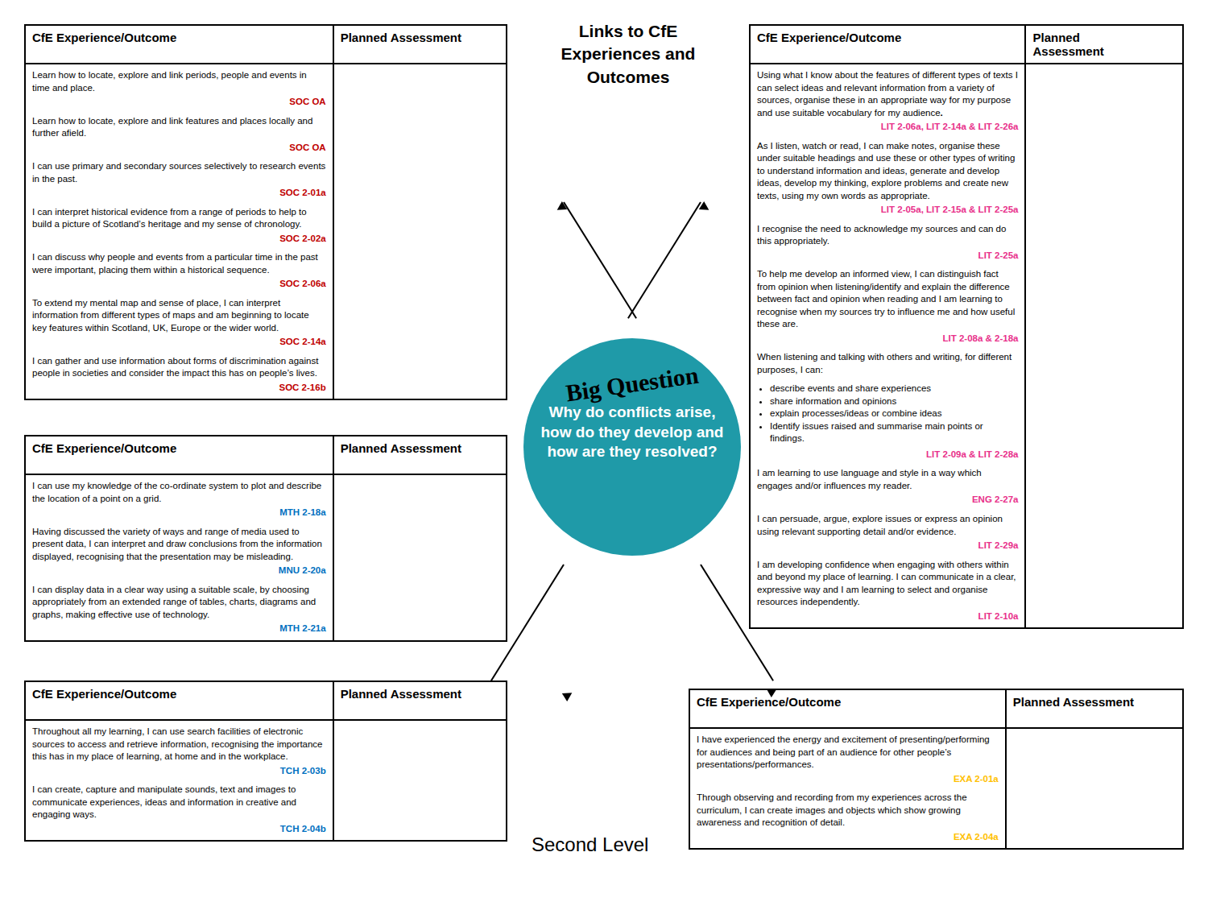Links to CfE
Experiences and
Outcomes
| CfE Experience/Outcome | Planned Assessment |
| --- | --- |
| Learn how to locate, explore and link periods, people and events in time and place. SOC OA Learn how to locate, explore and link features and places locally and further afield. SOC OA I can use primary and secondary sources selectively to research events in the past. SOC 2-01a I can interpret historical evidence from a range of periods to help to build a picture of Scotland’s heritage and my sense of chronology. SOC 2-02a I can discuss why people and events from a particular time in the past were important, placing them within a historical sequence. SOC 2-06a To extend my mental map and sense of place, I can interpret information from different types of maps and am beginning to locate key features within Scotland, UK, Europe or the wider world. SOC 2-14a I can gather and use information about forms of discrimination against people in societies and consider the impact this has on people’s lives. SOC 2-16b | |
| CfE Experience/Outcome | Planned Assessment |
| --- | --- |
| I can use my knowledge of the co-ordinate system to plot and describe the location of a point on a grid. MTH 2-18a Having discussed the variety of ways and range of media used to present data, I can interpret and draw conclusions from the information displayed, recognising that the presentation may be misleading. MNU 2-20a I can display data in a clear way using a suitable scale, by choosing appropriately from an extended range of tables, charts, diagrams and graphs, making effective use of technology. MTH 2-21a | |
| CfE Experience/Outcome | Planned Assessment |
| --- | --- |
| Throughout all my learning, I can use search facilities of electronic sources to access and retrieve information, recognising the importance this has in my place of learning, at home and in the workplace. TCH 2-03b I can create, capture and manipulate sounds, text and images to communicate experiences, ideas and information in creative and engaging ways. TCH 2-04b | |
| CfE Experience/Outcome | Planned Assessment |
| --- | --- |
| Using what I know about the features of different types of texts I can select ideas and relevant information from a variety of sources, organise these in an appropriate way for my purpose and use suitable vocabulary for my audience . LIT 2-06a, LIT 2-14a & LIT 2-26a As I listen, watch or read, I can make notes, organise these under suitable headings and use these or other types of writing to understand information and ideas, generate and develop ideas, develop my thinking, explore problems and create new texts, using my own words as appropriate. LIT 2-05a, LIT 2-15a & LIT 2-25a I recognise the need to acknowledge my sources and can do this appropriately. LIT 2-25a To help me develop an informed view, I can distinguish fact from opinion when listening/identify and explain the difference between fact and opinion when reading and I am learning to recognise when my sources try to influence me and how useful these are. LIT 2-08a & 2-18a When listening and talking with others and writing, for different purposes, I can: describe events and share experiences share information and opinions explain processes/ideas or combine ideas Identify issues raised and summarise main points or findings. LIT 2-09a & LIT 2-28a I am learning to use language and style in a way which engages and/or influences my reader. ENG 2-27a I can persuade, argue, explore issues or express an opinion using relevant supporting detail and/or evidence. LIT 2-29a I am developing confidence when engaging with others within and beyond my place of learning. I can communicate in a clear, expressive way and I am learning to select and organise resources independently. LIT 2-10a | |
| CfE Experience/Outcome | Planned Assessment |
| --- | --- |
| I have experienced the energy and excitement of presenting/performing for audiences and being part of an audience for other people’s presentations/performances. EXA 2-01a Through observing and recording from my experiences across the curriculum, I can create images and objects which show growing awareness and recognition of detail. EXA 2-04a | |
Big Question
Why do conflicts arise, how do they develop and how are they resolved?
Second Level